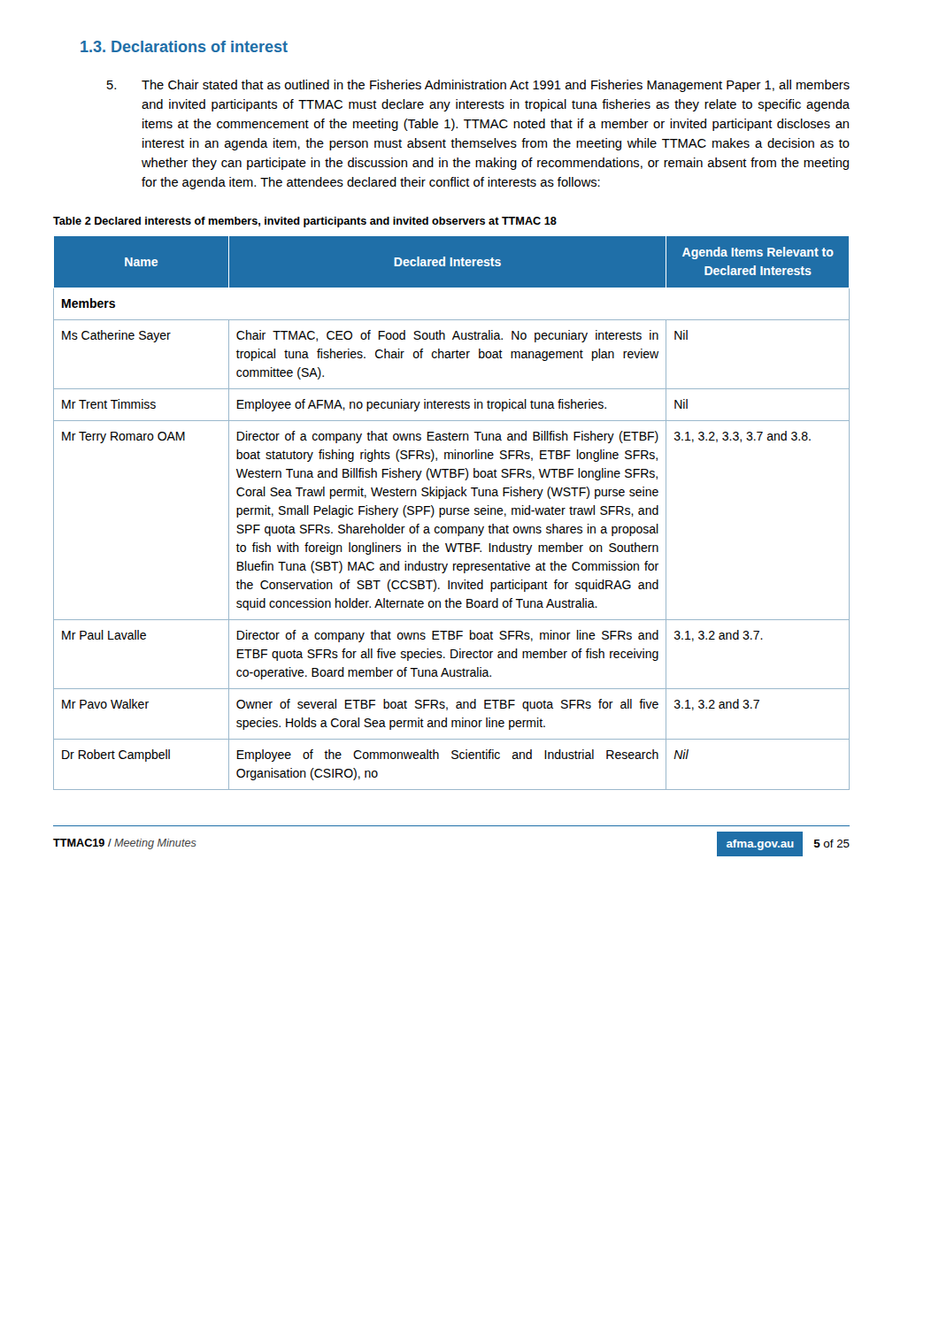1.3. Declarations of interest
5.
The Chair stated that as outlined in the Fisheries Administration Act 1991 and Fisheries Management Paper 1, all members and invited participants of TTMAC must declare any interests in tropical tuna fisheries as they relate to specific agenda items at the commencement of the meeting (Table 1). TTMAC noted that if a member or invited participant discloses an interest in an agenda item, the person must absent themselves from the meeting while TTMAC makes a decision as to whether they can participate in the discussion and in the making of recommendations, or remain absent from the meeting for the agenda item. The attendees declared their conflict of interests as follows:
Table 2 Declared interests of members, invited participants and invited observers at TTMAC 18
| Name | Declared Interests | Agenda Items Relevant to Declared Interests |
| --- | --- | --- |
| Members |
| Ms Catherine Sayer | Chair TTMAC, CEO of Food South Australia. No pecuniary interests in tropical tuna fisheries. Chair of charter boat management plan review committee (SA). | Nil |
| Mr Trent Timmiss | Employee of AFMA, no pecuniary interests in tropical tuna fisheries. | Nil |
| Mr Terry Romaro OAM | Director of a company that owns Eastern Tuna and Billfish Fishery (ETBF) boat statutory fishing rights (SFRs), minorline SFRs, ETBF longline SFRs, Western Tuna and Billfish Fishery (WTBF) boat SFRs, WTBF longline SFRs, Coral Sea Trawl permit, Western Skipjack Tuna Fishery (WSTF) purse seine permit, Small Pelagic Fishery (SPF) purse seine, mid-water trawl SFRs, and SPF quota SFRs. Shareholder of a company that owns shares in a proposal to fish with foreign longliners in the WTBF. Industry member on Southern Bluefin Tuna (SBT) MAC and industry representative at the Commission for the Conservation of SBT (CCSBT). Invited participant for squidRAG and squid concession holder. Alternate on the Board of Tuna Australia. | 3.1, 3.2, 3.3, 3.7 and 3.8. |
| Mr Paul Lavalle | Director of a company that owns ETBF boat SFRs, minor line SFRs and ETBF quota SFRs for all five species. Director and member of fish receiving co-operative. Board member of Tuna Australia. | 3.1, 3.2 and 3.7. |
| Mr Pavo Walker | Owner of several ETBF boat SFRs, and ETBF quota SFRs for all five species. Holds a Coral Sea permit and minor line permit. | 3.1, 3.2 and 3.7 |
| Dr Robert Campbell | Employee of the Commonwealth Scientific and Industrial Research Organisation (CSIRO), no | Nil |
TTMAC19 / Meeting Minutes
afma.gov.au 5 of 25